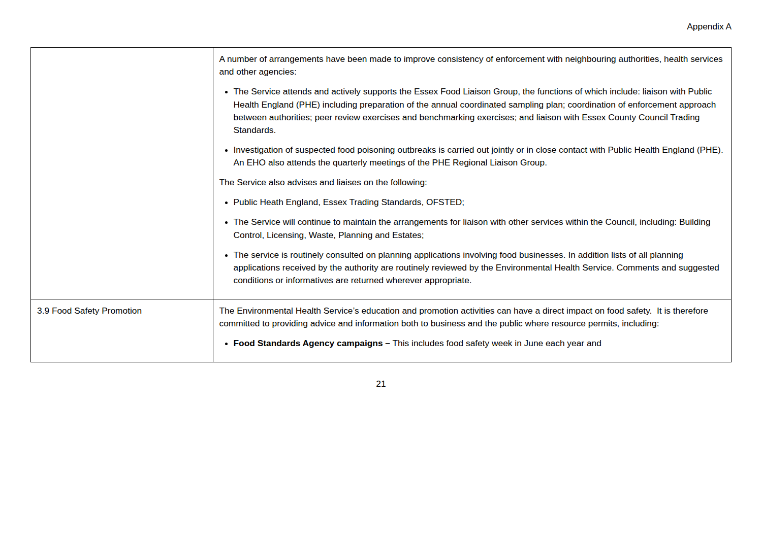Appendix A
| | A number of arrangements have been made to improve consistency of enforcement with neighbouring authorities, health services and other agencies: The Service attends and actively supports the Essex Food Liaison Group, the functions of which include: liaison with Public Health England (PHE) including preparation of the annual coordinated sampling plan; coordination of enforcement approach between authorities; peer review exercises and benchmarking exercises; and liaison with Essex County Council Trading Standards. Investigation of suspected food poisoning outbreaks is carried out jointly or in close contact with Public Health England (PHE). An EHO also attends the quarterly meetings of the PHE Regional Liaison Group. The Service also advises and liaises on the following: Public Heath England, Essex Trading Standards, OFSTED; The Service will continue to maintain the arrangements for liaison with other services within the Council, including: Building Control, Licensing, Waste, Planning and Estates; The service is routinely consulted on planning applications involving food businesses. In addition lists of all planning applications received by the authority are routinely reviewed by the Environmental Health Service. Comments and suggested conditions or informatives are returned wherever appropriate. |
| 3.9 Food Safety Promotion | The Environmental Health Service’s education and promotion activities can have a direct impact on food safety. It is therefore committed to providing advice and information both to business and the public where resource permits, including: Food Standards Agency campaigns – This includes food safety week in June each year and |
21